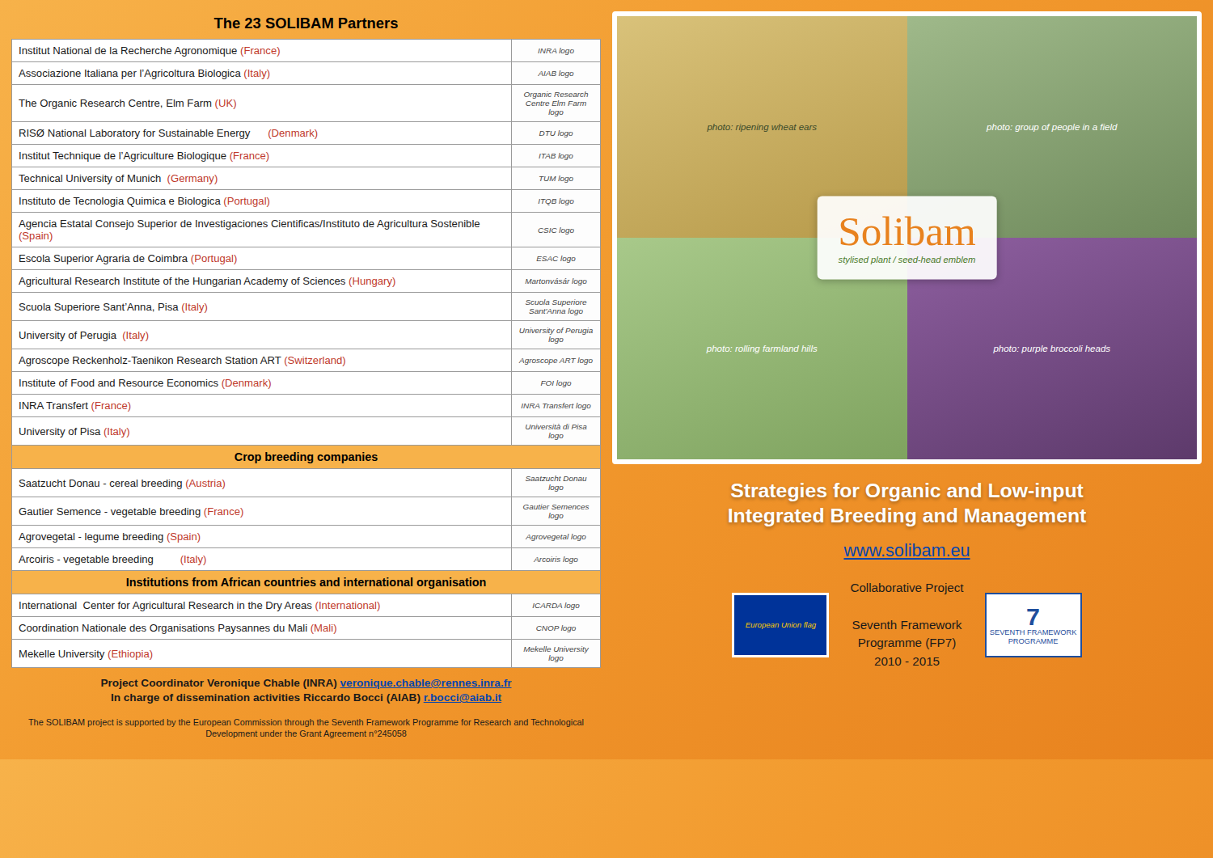The 23 SOLIBAM Partners
| Institut National de la Recherche Agronomique (France) | INRA logo |
| Associazione Italiana per l’Agricoltura Biologica (Italy) | AIAB logo |
| The Organic Research Centre, Elm Farm (UK) | Organic Research Centre Elm Farm logo |
| RISØ National Laboratory for Sustainable Energy (Denmark) | DTU logo |
| Institut Technique de l’Agriculture Biologique (France) | ITAB logo |
| Technical University of Munich (Germany) | TUM logo |
| Instituto de Tecnologia Quimica e Biologica (Portugal) | ITQB logo |
| Agencia Estatal Consejo Superior de Investigaciones Cientificas/Instituto de Agricultura Sostenible (Spain) | CSIC logo |
| Escola Superior Agraria de Coimbra (Portugal) | ESAC logo |
| Agricultural Research Institute of the Hungarian Academy of Sciences (Hungary) | Martonvásár logo |
| Scuola Superiore Sant’Anna, Pisa (Italy) | Scuola Superiore Sant'Anna logo |
| University of Perugia (Italy) | University of Perugia logo |
| Agroscope Reckenholz-Taenikon Research Station ART (Switzerland) | Agroscope ART logo |
| Institute of Food and Resource Economics (Denmark) | FOI logo |
| INRA Transfert (France) | INRA Transfert logo |
| University of Pisa (Italy) | Università di Pisa logo |
| Crop breeding companies |
| Saatzucht Donau - cereal breeding (Austria) | Saatzucht Donau logo |
| Gautier Semence - vegetable breeding (France) | Gautier Semences logo |
| Agrovegetal - legume breeding (Spain) | Agrovegetal logo |
| Arcoiris - vegetable breeding (Italy) | Arcoiris logo |
| Institutions from African countries and international organisation |
| International Center for Agricultural Research in the Dry Areas (International) | ICARDA logo |
| Coordination Nationale des Organisations Paysannes du Mali (Mali) | CNOP logo |
| Mekelle University (Ethiopia) | Mekelle University logo |
Project Coordinator Veronique Chable (INRA) veronique.chable@rennes.inra.fr
In charge of dissemination activities Riccardo Bocci (AIAB) r.bocci@aiab.it
The SOLIBAM project is supported by the European Commission through the Seventh Framework Programme for Research and Technological Development under the Grant Agreement n°245058
photo: ripening wheat ears
photo: group of people in a field
photo: rolling farmland hills
photo: purple broccoli heads
Solibam
stylised plant / seed-head emblem
Strategies for Organic and Low-input
Integrated Breeding and Management
www.solibam.eu
European Union flag
Collaborative Project
Seventh Framework
Programme (FP7)
2010 - 2015
7 SEVENTH FRAMEWORK
PROGRAMME